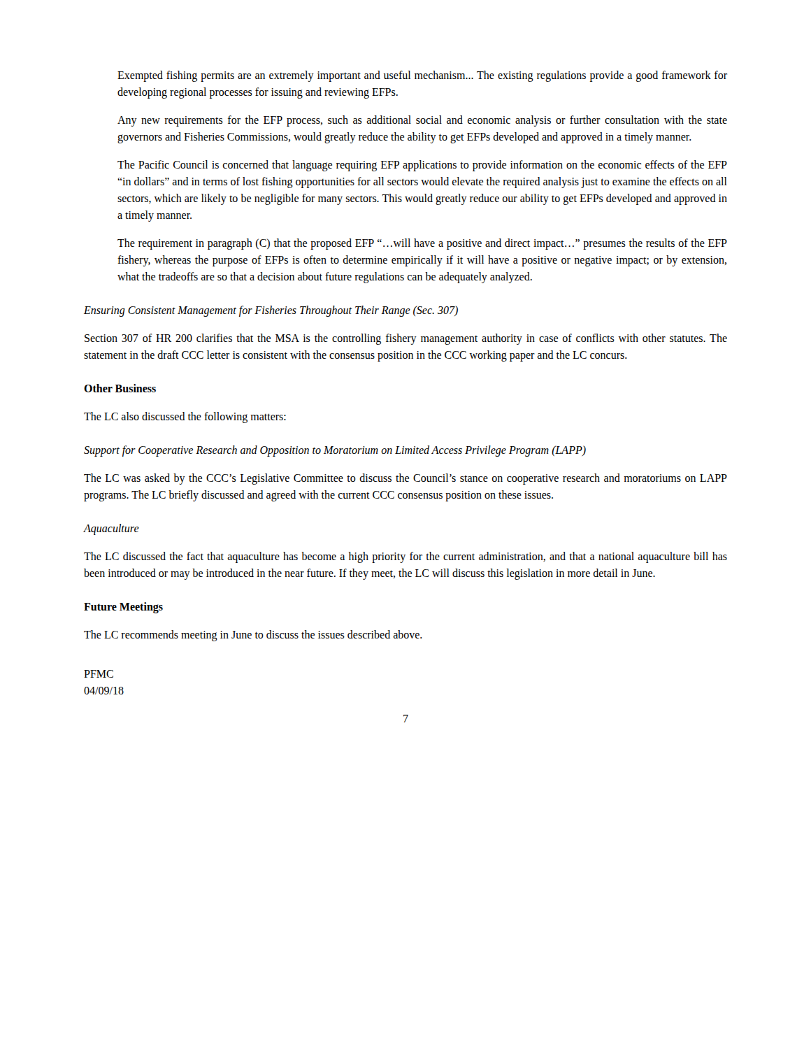Exempted fishing permits are an extremely important and useful mechanism... The existing regulations provide a good framework for developing regional processes for issuing and reviewing EFPs.
Any new requirements for the EFP process, such as additional social and economic analysis or further consultation with the state governors and Fisheries Commissions, would greatly reduce the ability to get EFPs developed and approved in a timely manner.
The Pacific Council is concerned that language requiring EFP applications to provide information on the economic effects of the EFP “in dollars” and in terms of lost fishing opportunities for all sectors would elevate the required analysis just to examine the effects on all sectors, which are likely to be negligible for many sectors. This would greatly reduce our ability to get EFPs developed and approved in a timely manner.
The requirement in paragraph (C) that the proposed EFP “…will have a positive and direct impact…” presumes the results of the EFP fishery, whereas the purpose of EFPs is often to determine empirically if it will have a positive or negative impact; or by extension, what the tradeoffs are so that a decision about future regulations can be adequately analyzed.
Ensuring Consistent Management for Fisheries Throughout Their Range (Sec. 307)
Section 307 of HR 200 clarifies that the MSA is the controlling fishery management authority in case of conflicts with other statutes. The statement in the draft CCC letter is consistent with the consensus position in the CCC working paper and the LC concurs.
Other Business
The LC also discussed the following matters:
Support for Cooperative Research and Opposition to Moratorium on Limited Access Privilege Program (LAPP)
The LC was asked by the CCC’s Legislative Committee to discuss the Council’s stance on cooperative research and moratoriums on LAPP programs. The LC briefly discussed and agreed with the current CCC consensus position on these issues.
Aquaculture
The LC discussed the fact that aquaculture has become a high priority for the current administration, and that a national aquaculture bill has been introduced or may be introduced in the near future. If they meet, the LC will discuss this legislation in more detail in June.
Future Meetings
The LC recommends meeting in June to discuss the issues described above.
PFMC
04/09/18
7